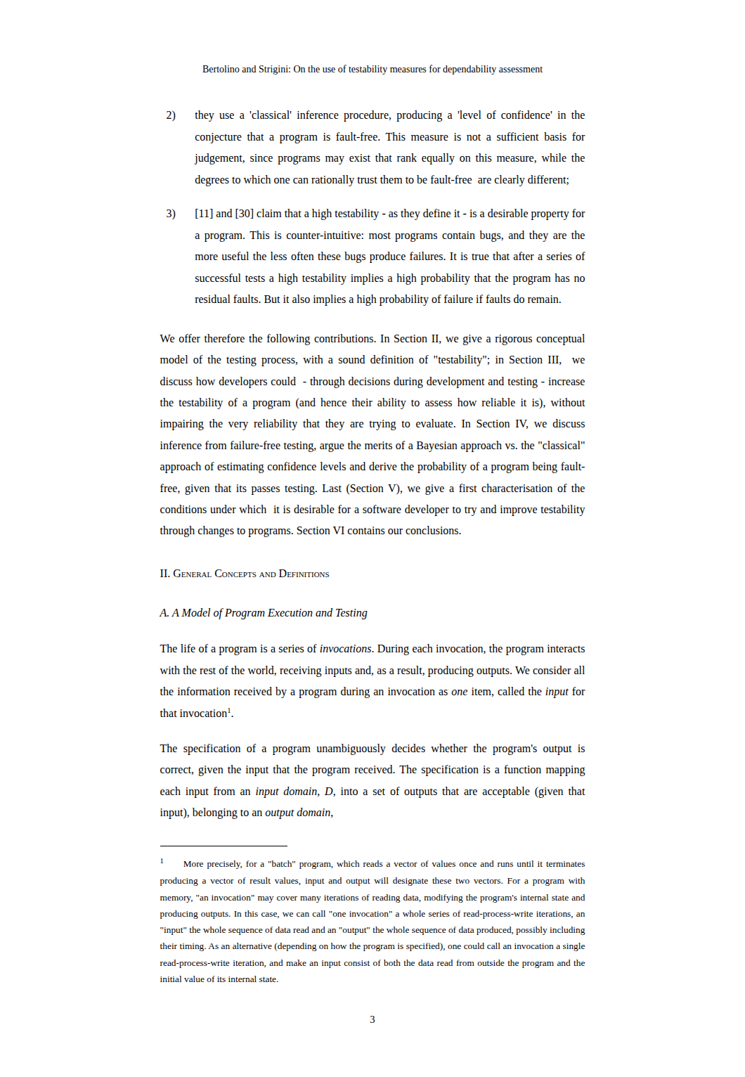Bertolino and Strigini: On the use of testability measures for dependability assessment
2) they use a 'classical' inference procedure, producing a 'level of confidence' in the conjecture that a program is fault-free. This measure is not a sufficient basis for judgement, since programs may exist that rank equally on this measure, while the degrees to which one can rationally trust them to be fault-free are clearly different;
3) [11] and [30] claim that a high testability - as they define it - is a desirable property for a program. This is counter-intuitive: most programs contain bugs, and they are the more useful the less often these bugs produce failures. It is true that after a series of successful tests a high testability implies a high probability that the program has no residual faults. But it also implies a high probability of failure if faults do remain.
We offer therefore the following contributions. In Section II, we give a rigorous conceptual model of the testing process, with a sound definition of "testability"; in Section III, we discuss how developers could - through decisions during development and testing - increase the testability of a program (and hence their ability to assess how reliable it is), without impairing the very reliability that they are trying to evaluate. In Section IV, we discuss inference from failure-free testing, argue the merits of a Bayesian approach vs. the "classical" approach of estimating confidence levels and derive the probability of a program being fault-free, given that its passes testing. Last (Section V), we give a first characterisation of the conditions under which it is desirable for a software developer to try and improve testability through changes to programs. Section VI contains our conclusions.
II. General Concepts and Definitions
A. A Model of Program Execution and Testing
The life of a program is a series of invocations. During each invocation, the program interacts with the rest of the world, receiving inputs and, as a result, producing outputs. We consider all the information received by a program during an invocation as one item, called the input for that invocation1.
The specification of a program unambiguously decides whether the program's output is correct, given the input that the program received. The specification is a function mapping each input from an input domain, D, into a set of outputs that are acceptable (given that input), belonging to an output domain,
1 More precisely, for a "batch" program, which reads a vector of values once and runs until it terminates producing a vector of result values, input and output will designate these two vectors. For a program with memory, "an invocation" may cover many iterations of reading data, modifying the program's internal state and producing outputs. In this case, we can call "one invocation" a whole series of read-process-write iterations, an "input" the whole sequence of data read and an "output" the whole sequence of data produced, possibly including their timing. As an alternative (depending on how the program is specified), one could call an invocation a single read-process-write iteration, and make an input consist of both the data read from outside the program and the initial value of its internal state.
3